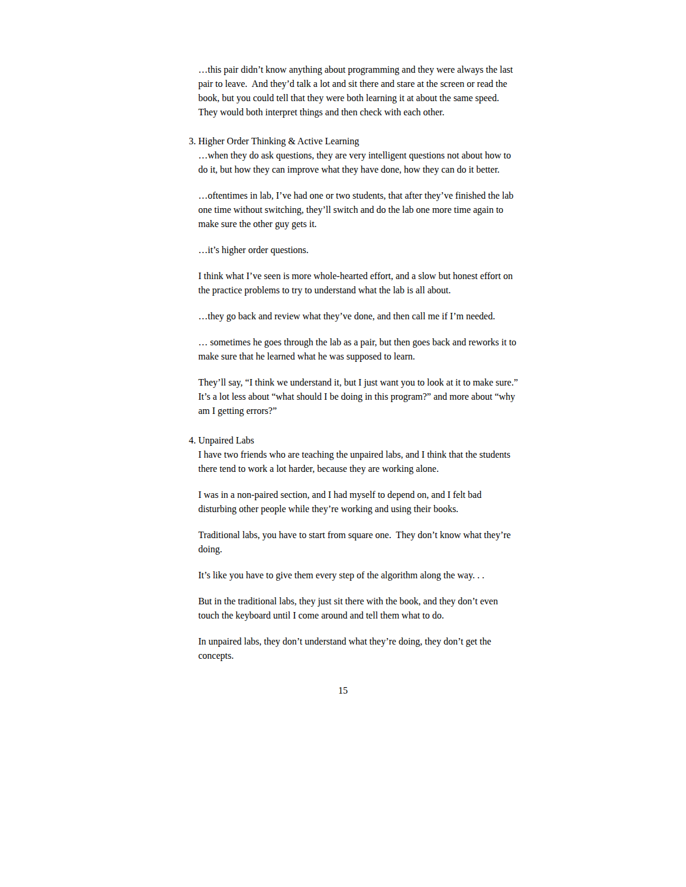…this pair didn’t know anything about programming and they were always the last pair to leave. And they’d talk a lot and sit there and stare at the screen or read the book, but you could tell that they were both learning it at about the same speed. They would both interpret things and then check with each other.
Higher Order Thinking & Active Learning
…when they do ask questions, they are very intelligent questions not about how to do it, but how they can improve what they have done, how they can do it better.
…oftentimes in lab, I’ve had one or two students, that after they’ve finished the lab one time without switching, they’ll switch and do the lab one more time again to make sure the other guy gets it.
…it’s higher order questions.
I think what I’ve seen is more whole-hearted effort, and a slow but honest effort on the practice problems to try to understand what the lab is all about.
…they go back and review what they’ve done, and then call me if I’m needed.
… sometimes he goes through the lab as a pair, but then goes back and reworks it to make sure that he learned what he was supposed to learn.
They’ll say, “I think we understand it, but I just want you to look at it to make sure.” It’s a lot less about “what should I be doing in this program?” and more about “why am I getting errors?”
Unpaired Labs
I have two friends who are teaching the unpaired labs, and I think that the students there tend to work a lot harder, because they are working alone.
I was in a non-paired section, and I had myself to depend on, and I felt bad disturbing other people while they’re working and using their books.
Traditional labs, you have to start from square one. They don’t know what they’re doing.
It’s like you have to give them every step of the algorithm along the way. . .
But in the traditional labs, they just sit there with the book, and they don’t even touch the keyboard until I come around and tell them what to do.
In unpaired labs, they don’t understand what they’re doing, they don’t get the concepts.
15